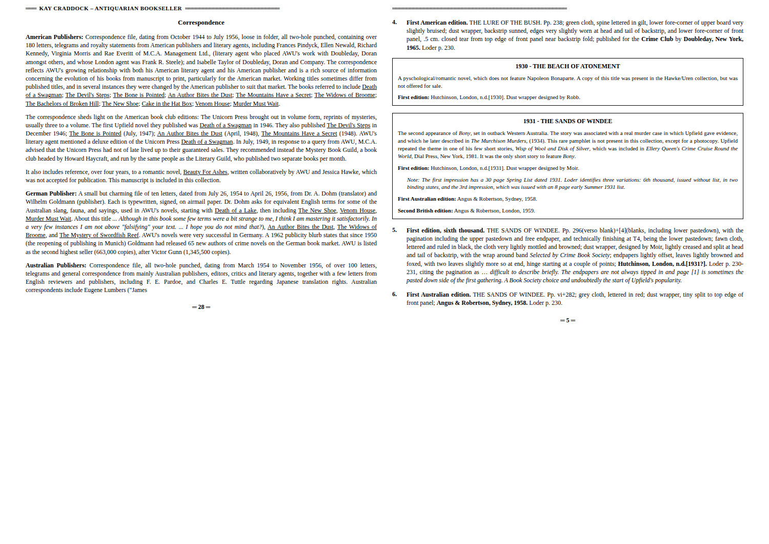═══ KAY CRADDOCK – ANTIQUARIAN BOOKSELLER ═══════════════════════════
Correspondence
American Publishers: Correspondence file, dating from October 1944 to July 1956, loose in folder, all two-hole punched, containing over 180 letters, telegrams and royalty statements from American publishers and literary agents, including Frances Pindyck, Ellen Newald, Richard Kennedy, Virginia Morris and Rae Everitt of M.C.A. Management Ltd., (literary agent who placed AWU's work with Doubleday, Doran amongst others, and whose London agent was Frank R. Steele); and Isabelle Taylor of Doubleday, Doran and Company. The correspondence reflects AWU's growing relationship with both his American literary agent and his American publisher and is a rich source of information concerning the evolution of his books from manuscript to print, particularly for the American market. Working titles sometimes differ from published titles, and in several instances they were changed by the American publisher to suit that market. The books referred to include Death of a Swagman; The Devil's Steps; The Bone is Pointed; An Author Bites the Dust; The Mountains Have a Secret; The Widows of Broome; The Bachelors of Broken Hill; The New Shoe; Cake in the Hat Box; Venom House; Murder Must Wait.
The correspondence sheds light on the American book club editions: The Unicorn Press brought out in volume form, reprints of mysteries, usually three to a volume. The first Upfield novel they published was Death of a Swagman in 1946. They also published The Devil's Steps in December 1946; The Bone is Pointed (July, 1947); An Author Bites the Dust (April, 1948), The Mountains Have a Secret (1948). AWU's literary agent mentioned a deluxe edition of the Unicorn Press Death of a Swagman. In July, 1949, in response to a query from AWU, M.C.A. advised that the Unicorn Press had not of late lived up to their guaranteed sales. They recommended instead the Mystery Book Guild, a book club headed by Howard Haycraft, and run by the same people as the Literary Guild, who published two separate books per month.
It also includes reference, over four years, to a romantic novel, Beauty For Ashes, written collaboratively by AWU and Jessica Hawke, which was not accepted for publication. This manuscript is included in this collection.
German Publisher: A small but charming file of ten letters, dated from July 26, 1954 to April 26, 1956, from Dr. A. Dohm (translator) and Wilhelm Goldmann (publisher). Each is typewritten, signed, on airmail paper. Dr. Dohm asks for equivalent English terms for some of the Australian slang, fauna, and sayings, used in AWU's novels, starting with Death of a Lake, then including The New Shoe, Venom House, Murder Must Wait. About this title ... Although in this book some few terms were a bit strange to me, I think I am mastering it satisfactorily. In a very few instances I am not above "falsifying" your text. ... I hope you do not mind that?), An Author Bites the Dust, The Widows of Broome, and The Mystery of Swordfish Reef. AWU's novels were very successful in Germany. A 1962 publicity blurb states that since 1950 (the reopening of publishing in Munich) Goldmann had released 65 new authors of crime novels on the German book market. AWU is listed as the second highest seller (663,000 copies), after Victor Gunn (1,345,500 copies).
Australian Publishers: Correspondence file, all two-hole punched, dating from March 1954 to November 1956, of over 100 letters, telegrams and general correspondence from mainly Australian publishers, editors, critics and literary agents, together with a few letters from English reviewers and publishers, including F. E. Pardoe, and Charles E. Tuttle regarding Japanese translation rights. Australian correspondents include Eugene Lumbers ("James
═ 28 ═
══════════════════════════════════════════════════
4.
First American edition. THE LURE OF THE BUSH. Pp. 238; green cloth, spine lettered in gilt, lower fore-corner of upper board very slightly bruised; dust wrapper, backstrip sunned, edges very slightly worn at head and tail of backstrip, and lower fore-corner of front panel, .5 cm. closed tear from top edge of front panel near backstrip fold; published for the Crime Club by Doubleday, New York, 1965. Loder p. 230.
1930 - THE BEACH OF ATONEMENT
A pyschological/romantic novel, which does not feature Napoleon Bonaparte. A copy of this title was present in the Hawke/Uren collection, but was not offered for sale.
First edition: Hutchinson, London, n.d.[1930]. Dust wrapper designed by Robb.
1931 - THE SANDS OF WINDEE
The second appearance of Bony, set in outback Western Australia. The story was associated with a real murder case in which Upfield gave evidence, and which he later described in The Murchison Murders, (1934). This rare pamphlet is not present in this collection, except for a photocopy. Upfield repeated the theme in one of his few short stories, Wisp of Wool and Disk of Silver, which was included in Ellery Queen's Crime Cruise Round the World, Dial Press, New York, 1981. It was the only short story to feature Bony.
First edition: Hutchinson, London, n.d.[1931]. Dust wrapper designed by Moir.
Note: The first impression has a 30 page Spring List dated 1931. Loder identifies three variations: 6th thousand, issued without list, in two binding states, and the 3rd impression, which was issued with an 8 page early Summer 1931 list.
First Australian edition: Angus & Robertson, Sydney, 1958.
Second British edition: Angus & Robertson, London, 1959.
5.
First edition, sixth thousand. THE SANDS OF WINDEE. Pp. 296(verso blank)+[4](blanks, including lower pastedown), with the pagination including the upper pastedown and free endpaper, and technically finishing at T4, being the lower pastedown; fawn cloth, lettered and ruled in black, the cloth very lightly mottled and browned; dust wrapper, designed by Moir, lightly creased and split at head and tail of backstrip, with the wrap around band Selected by Crime Book Society; endpapers lightly offset, leaves lightly browned and foxed, with two leaves slightly more so at end, hinge starting at a couple of points; Hutchinson, London, n.d.[1931?]. Loder p. 230-231, citing the pagination as … difficult to describe briefly. The endpapers are not always tipped in and page [1] is sometimes the pasted down side of the first gathering. A Book Society choice and undoubtedly the start of Upfield's popularity.
6.
First Australian edition. THE SANDS OF WINDEE. Pp. vi+282; grey cloth, lettered in red; dust wrapper, tiny split to top edge of front panel; Angus & Robertson, Sydney, 1958. Loder p. 230.
═ 5 ═